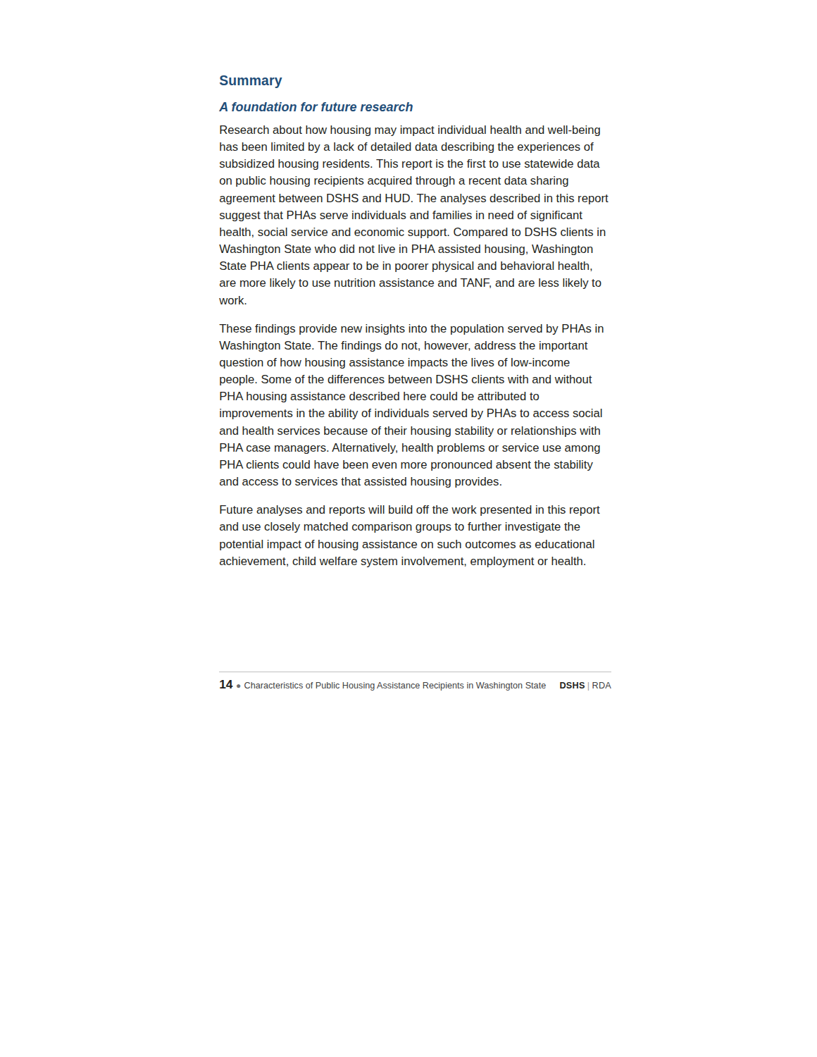Summary
A foundation for future research
Research about how housing may impact individual health and well-being has been limited by a lack of detailed data describing the experiences of subsidized housing residents. This report is the first to use statewide data on public housing recipients acquired through a recent data sharing agreement between DSHS and HUD. The analyses described in this report suggest that PHAs serve individuals and families in need of significant health, social service and economic support. Compared to DSHS clients in Washington State who did not live in PHA assisted housing, Washington State PHA clients appear to be in poorer physical and behavioral health, are more likely to use nutrition assistance and TANF, and are less likely to work.
These findings provide new insights into the population served by PHAs in Washington State. The findings do not, however, address the important question of how housing assistance impacts the lives of low-income people. Some of the differences between DSHS clients with and without PHA housing assistance described here could be attributed to improvements in the ability of individuals served by PHAs to access social and health services because of their housing stability or relationships with PHA case managers. Alternatively, health problems or service use among PHA clients could have been even more pronounced absent the stability and access to services that assisted housing provides.
Future analyses and reports will build off the work presented in this report and use closely matched comparison groups to further investigate the potential impact of housing assistance on such outcomes as educational achievement, child welfare system involvement, employment or health.
14 ● Characteristics of Public Housing Assistance Recipients in Washington State
DSHS|RDA